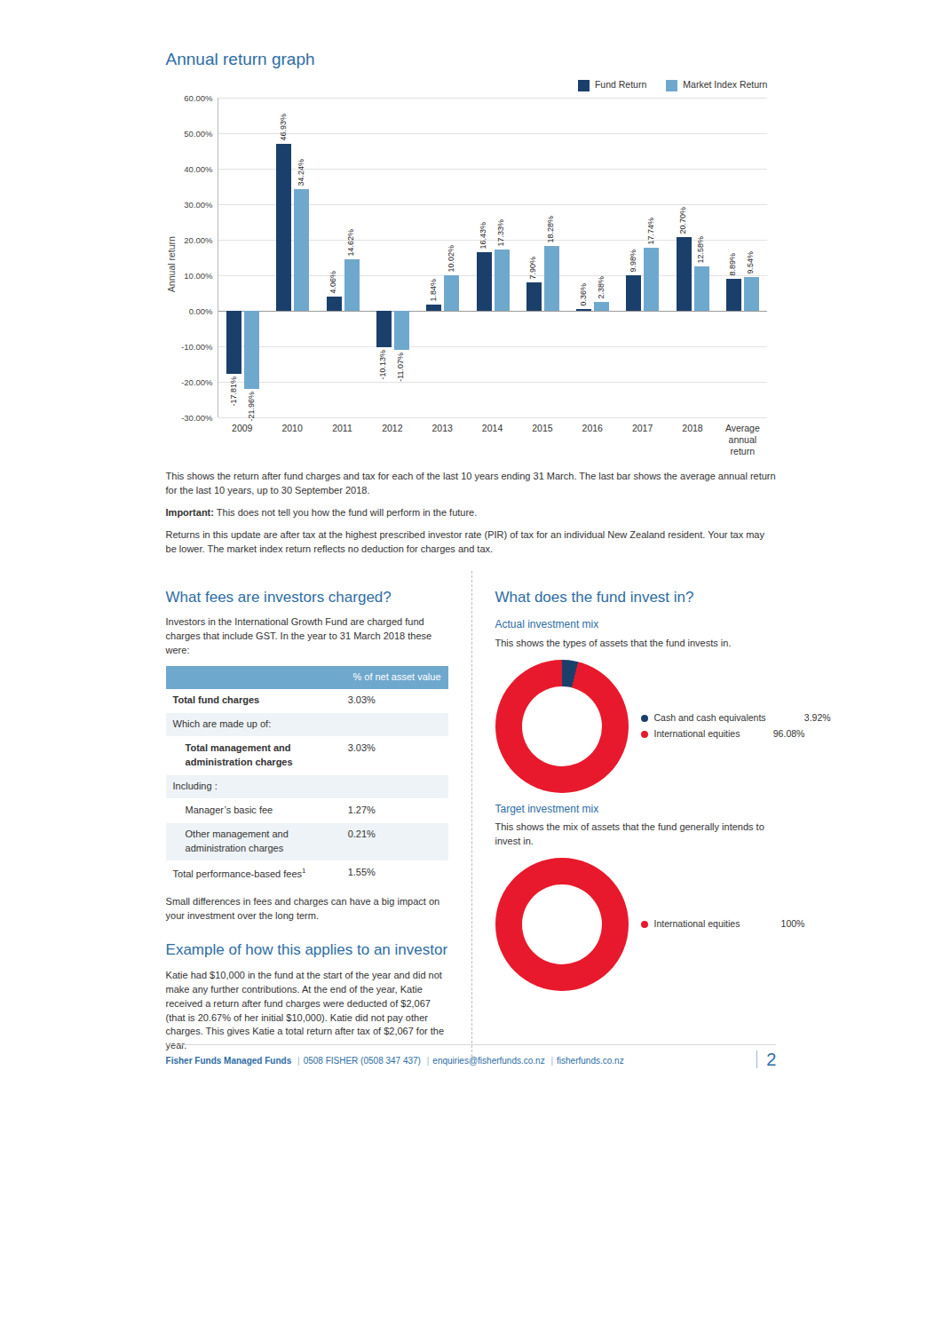Annual return graph
Fund Return Market Index Return
Annual return
60.00%
50.00%
40.00%
30.00%
20.00%
10.00%
0.00%
-10.00%
-20.00%
-30.00%
-17.81%
-21.96%
46.93%
34.24%
4.06%
14.62%
-10.13%
-11.07%
1.84%
10.02%
16.43%
17.33%
7.90%
18.28%
0.36%
2.38%
9.98%
17.74%
20.70%
12.58%
8.89%
9.54%
2009
2010
2011
2012
2013
2014
2015
2016
2017
2018
Average
annual return
This shows the return after fund charges and tax for each of the last 10 years ending 31 March. The last bar shows the average annual return for the last 10 years, up to 30 September 2018.
Important: This does not tell you how the fund will perform in the future.
Returns in this update are after tax at the highest prescribed investor rate (PIR) of tax for an individual New Zealand resident. Your tax may be lower. The market index return reflects no deduction for charges and tax.
What fees are investors charged?
Investors in the International Growth Fund are charged fund charges that include GST. In the year to 31 March 2018 these were:
| | % of net asset value |
| --- | --- |
| Total fund charges | 3.03% |
| Which are made up of: |
| Total management and administration charges | 3.03% |
| Including : |
| Manager’s basic fee | 1.27% |
| Other management and administration charges | 0.21% |
| Total performance-based fees 1 | 1.55% |
Small differences in fees and charges can have a big impact on your investment over the long term.
Example of how this applies to an investor
Katie had $10,000 in the fund at the start of the year and did not make any further contributions. At the end of the year, Katie received a return after fund charges were deducted of $2,067 (that is 20.67% of her initial $10,000). Katie did not pay other charges. This gives Katie a total return after tax of $2,067 for the year.
What does the fund invest in?
Actual investment mix
This shows the types of assets that the fund invests in.
Cash and cash equivalents3.92%
International equities96.08%
Target investment mix
This shows the mix of assets that the fund generally intends to invest in.
International equities100%
Fisher Funds Managed Funds |0508 FISHER (0508 347 437) |enquiries@fisherfunds.co.nz |fisherfunds.co.nz
2